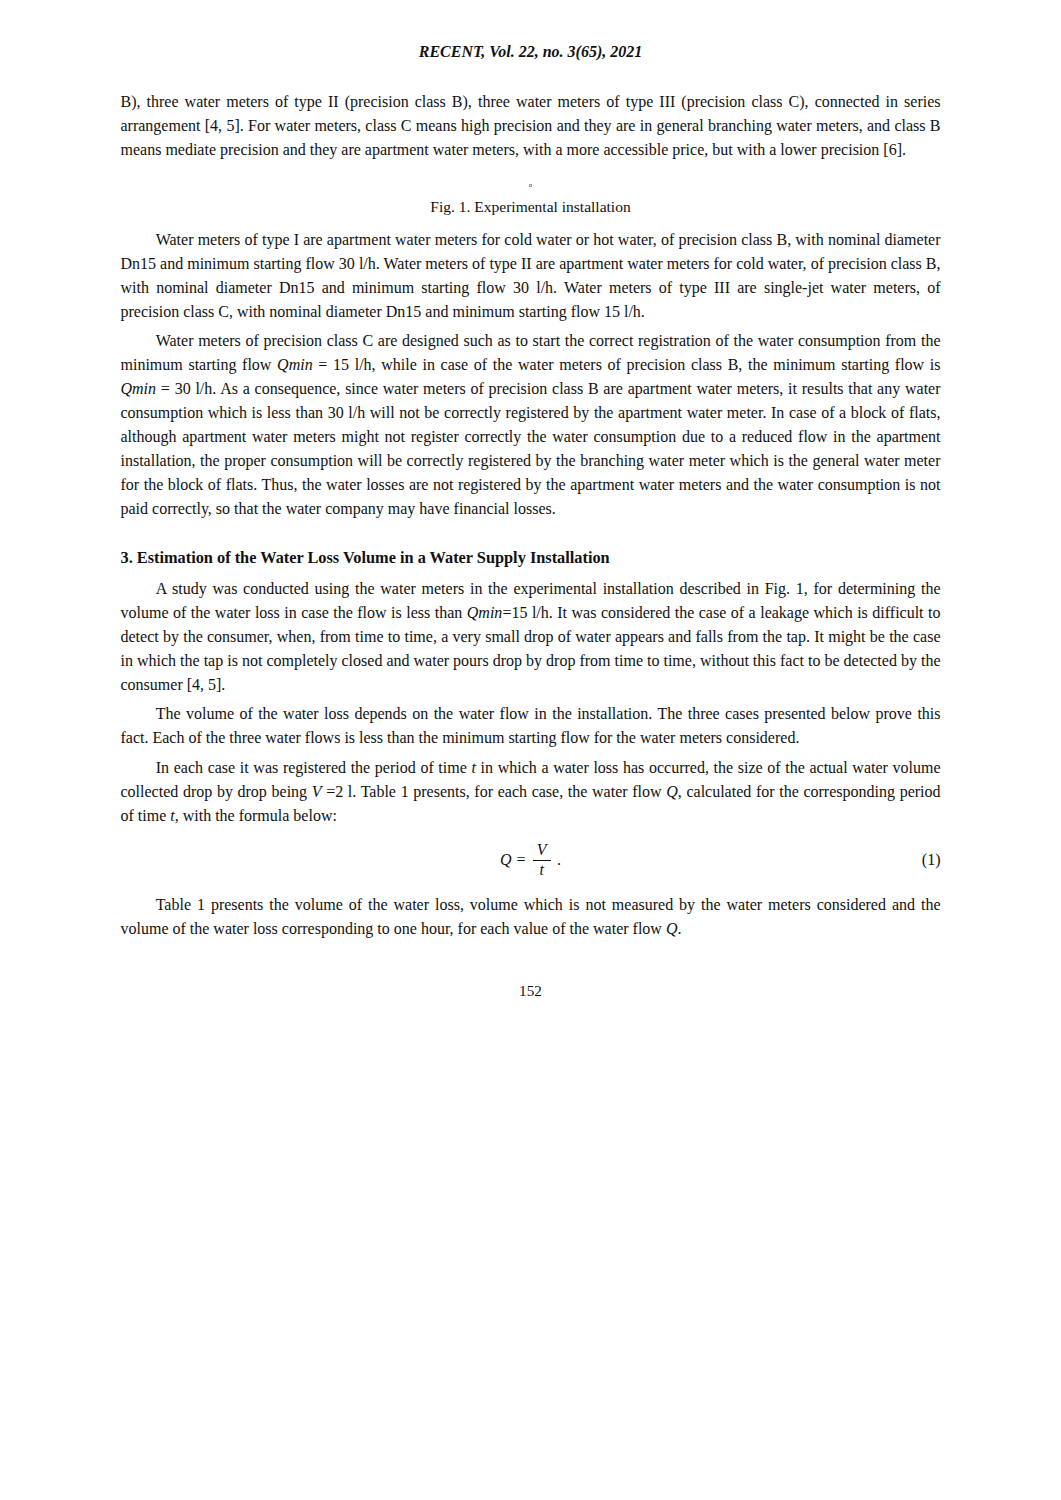RECENT, Vol. 22, no. 3(65), 2021
B), three water meters of type II (precision class B), three water meters of type III (precision class C), connected in series arrangement [4, 5]. For water meters, class C means high precision and they are in general branching water meters, and class B means mediate precision and they are apartment water meters, with a more accessible price, but with a lower precision [6].
Fig. 1. Experimental installation
Water meters of type I are apartment water meters for cold water or hot water, of precision class B, with nominal diameter Dn15 and minimum starting flow 30 l/h. Water meters of type II are apartment water meters for cold water, of precision class B, with nominal diameter Dn15 and minimum starting flow 30 l/h. Water meters of type III are single-jet water meters, of precision class C, with nominal diameter Dn15 and minimum starting flow 15 l/h.
Water meters of precision class C are designed such as to start the correct registration of the water consumption from the minimum starting flow Qmin = 15 l/h, while in case of the water meters of precision class B, the minimum starting flow is Qmin = 30 l/h. As a consequence, since water meters of precision class B are apartment water meters, it results that any water consumption which is less than 30 l/h will not be correctly registered by the apartment water meter. In case of a block of flats, although apartment water meters might not register correctly the water consumption due to a reduced flow in the apartment installation, the proper consumption will be correctly registered by the branching water meter which is the general water meter for the block of flats. Thus, the water losses are not registered by the apartment water meters and the water consumption is not paid correctly, so that the water company may have financial losses.
3. Estimation of the Water Loss Volume in a Water Supply Installation
A study was conducted using the water meters in the experimental installation described in Fig. 1, for determining the volume of the water loss in case the flow is less than Qmin=15 l/h. It was considered the case of a leakage which is difficult to detect by the consumer, when, from time to time, a very small drop of water appears and falls from the tap. It might be the case in which the tap is not completely closed and water pours drop by drop from time to time, without this fact to be detected by the consumer [4, 5].
The volume of the water loss depends on the water flow in the installation. The three cases presented below prove this fact. Each of the three water flows is less than the minimum starting flow for the water meters considered.
In each case it was registered the period of time t in which a water loss has occurred, the size of the actual water volume collected drop by drop being V =2 l. Table 1 presents, for each case, the water flow Q, calculated for the corresponding period of time t, with the formula below:
Q = V t . (1)
Table 1 presents the volume of the water loss, volume which is not measured by the water meters considered and the volume of the water loss corresponding to one hour, for each value of the water flow Q.
152